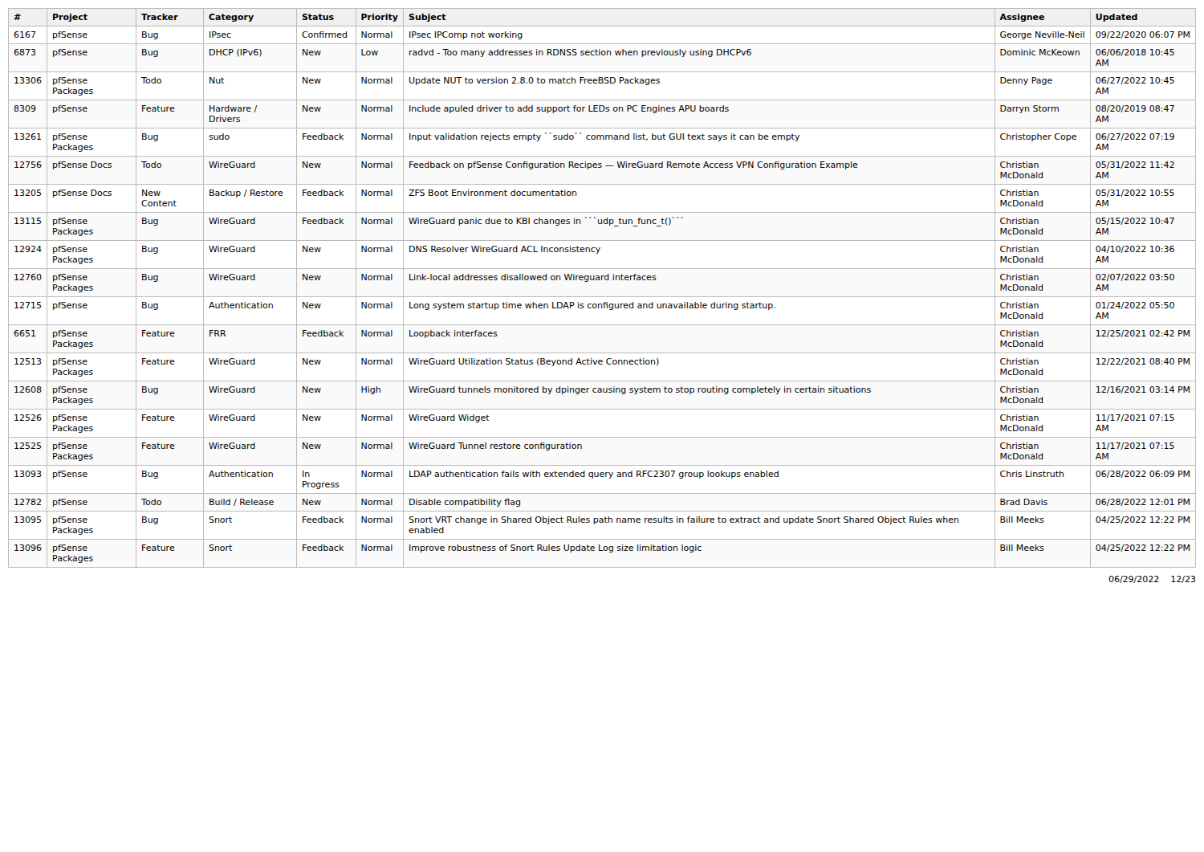| # | Project | Tracker | Category | Status | Priority | Subject | Assignee | Updated |
| --- | --- | --- | --- | --- | --- | --- | --- | --- |
| 6167 | pfSense | Bug | IPsec | Confirmed | Normal | IPsec IPComp not working | George Neville-Neil | 09/22/2020 06:07 PM |
| 6873 | pfSense | Bug | DHCP (IPv6) | New | Low | radvd - Too many addresses in RDNSS section when previously using DHCPv6 | Dominic McKeown | 06/06/2018 10:45 AM |
| 13306 | pfSense Packages | Todo | Nut | New | Normal | Update NUT to version 2.8.0 to match FreeBSD Packages | Denny Page | 06/27/2022 10:45 AM |
| 8309 | pfSense | Feature | Hardware / Drivers | New | Normal | Include apuled driver to add support for LEDs on PC Engines APU boards | Darryn Storm | 08/20/2019 08:47 AM |
| 13261 | pfSense Packages | Bug | sudo | Feedback | Normal | Input validation rejects empty ``sudo`` command list, but GUI text says it can be empty | Christopher Cope | 06/27/2022 07:19 AM |
| 12756 | pfSense Docs | Todo | WireGuard | New | Normal | Feedback on pfSense Configuration Recipes — WireGuard Remote Access VPN Configuration Example | Christian McDonald | 05/31/2022 11:42 AM |
| 13205 | pfSense Docs | New Content | Backup / Restore | Feedback | Normal | ZFS Boot Environment documentation | Christian McDonald | 05/31/2022 10:55 AM |
| 13115 | pfSense Packages | Bug | WireGuard | Feedback | Normal | WireGuard panic due to KBI changes in ```udp_tun_func_t()``` | Christian McDonald | 05/15/2022 10:47 AM |
| 12924 | pfSense Packages | Bug | WireGuard | New | Normal | DNS Resolver WireGuard ACL Inconsistency | Christian McDonald | 04/10/2022 10:36 AM |
| 12760 | pfSense Packages | Bug | WireGuard | New | Normal | Link-local addresses disallowed on Wireguard interfaces | Christian McDonald | 02/07/2022 03:50 AM |
| 12715 | pfSense | Bug | Authentication | New | Normal | Long system startup time when LDAP is configured and unavailable during startup. | Christian McDonald | 01/24/2022 05:50 AM |
| 6651 | pfSense Packages | Feature | FRR | Feedback | Normal | Loopback interfaces | Christian McDonald | 12/25/2021 02:42 PM |
| 12513 | pfSense Packages | Feature | WireGuard | New | Normal | WireGuard Utilization Status (Beyond Active Connection) | Christian McDonald | 12/22/2021 08:40 PM |
| 12608 | pfSense Packages | Bug | WireGuard | New | High | WireGuard tunnels monitored by dpinger causing system to stop routing completely in certain situations | Christian McDonald | 12/16/2021 03:14 PM |
| 12526 | pfSense Packages | Feature | WireGuard | New | Normal | WireGuard Widget | Christian McDonald | 11/17/2021 07:15 AM |
| 12525 | pfSense Packages | Feature | WireGuard | New | Normal | WireGuard Tunnel restore configuration | Christian McDonald | 11/17/2021 07:15 AM |
| 13093 | pfSense | Bug | Authentication | In Progress | Normal | LDAP authentication fails with extended query and RFC2307 group lookups enabled | Chris Linstruth | 06/28/2022 06:09 PM |
| 12782 | pfSense | Todo | Build / Release | New | Normal | Disable compatibility flag | Brad Davis | 06/28/2022 12:01 PM |
| 13095 | pfSense Packages | Bug | Snort | Feedback | Normal | Snort VRT change in Shared Object Rules path name results in failure to extract and update Snort Shared Object Rules when enabled | Bill Meeks | 04/25/2022 12:22 PM |
| 13096 | pfSense Packages | Feature | Snort | Feedback | Normal | Improve robustness of Snort Rules Update Log size limitation logic | Bill Meeks | 04/25/2022 12:22 PM |
06/29/2022 12/23